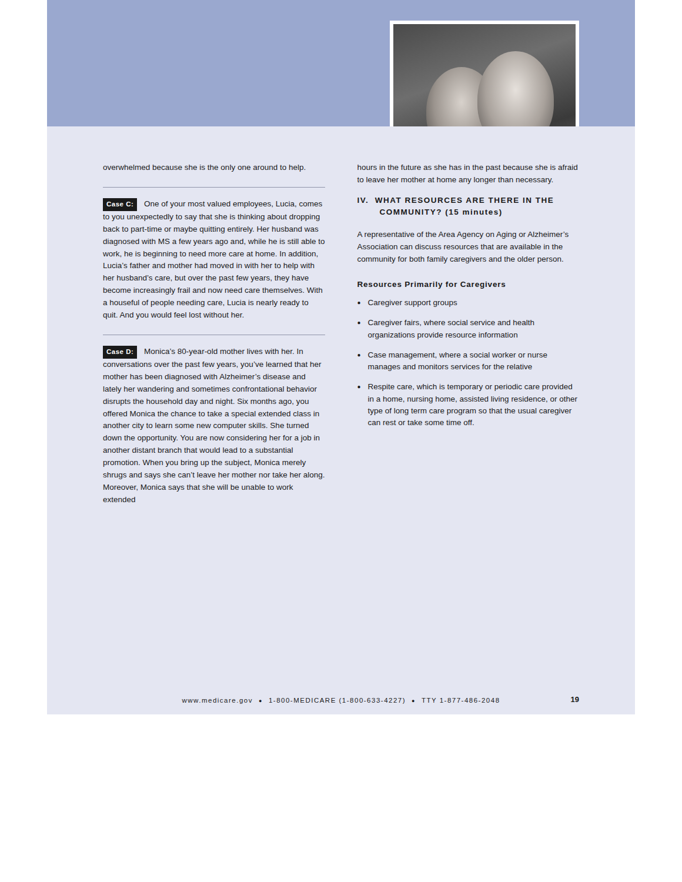overwhelmed because she is the only one around to help.
Case C: One of your most valued employees, Lucia, comes to you unexpectedly to say that she is thinking about dropping back to part-time or maybe quitting entirely. Her husband was diagnosed with MS a few years ago and, while he is still able to work, he is beginning to need more care at home. In addition, Lucia’s father and mother had moved in with her to help with her husband’s care, but over the past few years, they have become increasingly frail and now need care themselves. With a houseful of people needing care, Lucia is nearly ready to quit. And you would feel lost without her.
Case D: Monica’s 80-year-old mother lives with her. In conversations over the past few years, you’ve learned that her mother has been diagnosed with Alzheimer’s disease and lately her wandering and sometimes confrontational behavior disrupts the household day and night. Six months ago, you offered Monica the chance to take a special extended class in another city to learn some new computer skills. She turned down the opportunity. You are now considering her for a job in another distant branch that would lead to a substantial promotion. When you bring up the subject, Monica merely shrugs and says she can’t leave her mother nor take her along. Moreover, Monica says that she will be unable to work extended
hours in the future as she has in the past because she is afraid to leave her mother at home any longer than necessary.
IV. WHAT RESOURCES ARE THERE IN THECOMMUNITY? (15 minutes)
A representative of the Area Agency on Aging or Alzheimer’s Association can discuss resources that are available in the community for both family caregivers and the older person.
Resources Primarily for Caregivers
Caregiver support groups
Caregiver fairs, where social service and health organizations provide resource information
Case management, where a social worker or nurse manages and monitors services for the relative
Respite care, which is temporary or periodic care provided in a home, nursing home, assisted living residence, or other type of long term care program so that the usual caregiver can rest or take some time off.
www.medicare.gov●1-800-MEDICARE (1-800-633-4227)●TTY 1-877-486-2048 19